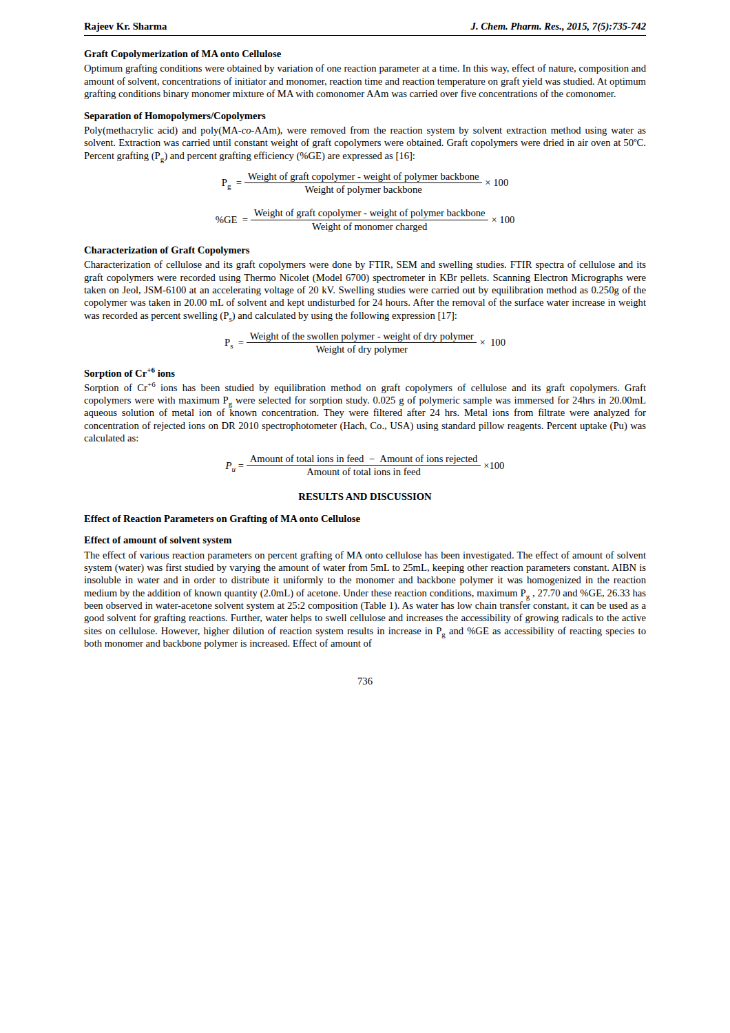Rajeev Kr. Sharma J. Chem. Pharm. Res., 2015, 7(5):735-742
Graft Copolymerization of MA onto Cellulose
Optimum grafting conditions were obtained by variation of one reaction parameter at a time. In this way, effect of nature, composition and amount of solvent, concentrations of initiator and monomer, reaction time and reaction temperature on graft yield was studied. At optimum grafting conditions binary monomer mixture of MA with comonomer AAm was carried over five concentrations of the comonomer.
Separation of Homopolymers/Copolymers
Poly(methacrylic acid) and poly(MA-co-AAm), were removed from the reaction system by solvent extraction method using water as solvent. Extraction was carried until constant weight of graft copolymers were obtained. Graft copolymers were dried in air oven at 50ºC. Percent grafting (Pg) and percent grafting efficiency (%GE) are expressed as [16]:
| P g = | Weight of graft copolymer - weight of polymer backbone Weight of polymer backbone | × 100 |
| %GE = | Weight of graft copolymer - weight of polymer backbone Weight of monomer charged | × 100 |
Characterization of Graft Copolymers
Characterization of cellulose and its graft copolymers were done by FTIR, SEM and swelling studies. FTIR spectra of cellulose and its graft copolymers were recorded using Thermo Nicolet (Model 6700) spectrometer in KBr pellets. Scanning Electron Micrographs were taken on Jeol, JSM-6100 at an accelerating voltage of 20 kV. Swelling studies were carried out by equilibration method as 0.250g of the copolymer was taken in 20.00 mL of solvent and kept undisturbed for 24 hours. After the removal of the surface water increase in weight was recorded as percent swelling (Ps) and calculated by using the following expression [17]:
| P s = | Weight of the swollen polymer - weight of dry polymer Weight of dry polymer | × 100 |
Sorption of Cr+6 ions
Sorption of Cr+6 ions has been studied by equilibration method on graft copolymers of cellulose and its graft copolymers. Graft copolymers were with maximum Pg were selected for sorption study. 0.025 g of polymeric sample was immersed for 24hrs in 20.00mL aqueous solution of metal ion of known concentration. They were filtered after 24 hrs. Metal ions from filtrate were analyzed for concentration of rejected ions on DR 2010 spectrophotometer (Hach, Co., USA) using standard pillow reagents. Percent uptake (Pu) was calculated as:
| P u = | Amount of total ions in feed − Amount of ions rejected Amount of total ions in feed | ×100 |
RESULTS AND DISCUSSION
Effect of Reaction Parameters on Grafting of MA onto Cellulose
Effect of amount of solvent system
The effect of various reaction parameters on percent grafting of MA onto cellulose has been investigated. The effect of amount of solvent system (water) was first studied by varying the amount of water from 5mL to 25mL, keeping other reaction parameters constant. AIBN is insoluble in water and in order to distribute it uniformly to the monomer and backbone polymer it was homogenized in the reaction medium by the addition of known quantity (2.0mL) of acetone. Under these reaction conditions, maximum Pg , 27.70 and %GE, 26.33 has been observed in water-acetone solvent system at 25:2 composition (Table 1). As water has low chain transfer constant, it can be used as a good solvent for grafting reactions. Further, water helps to swell cellulose and increases the accessibility of growing radicals to the active sites on cellulose. However, higher dilution of reaction system results in increase in Pg and %GE as accessibility of reacting species to both monomer and backbone polymer is increased. Effect of amount of
736